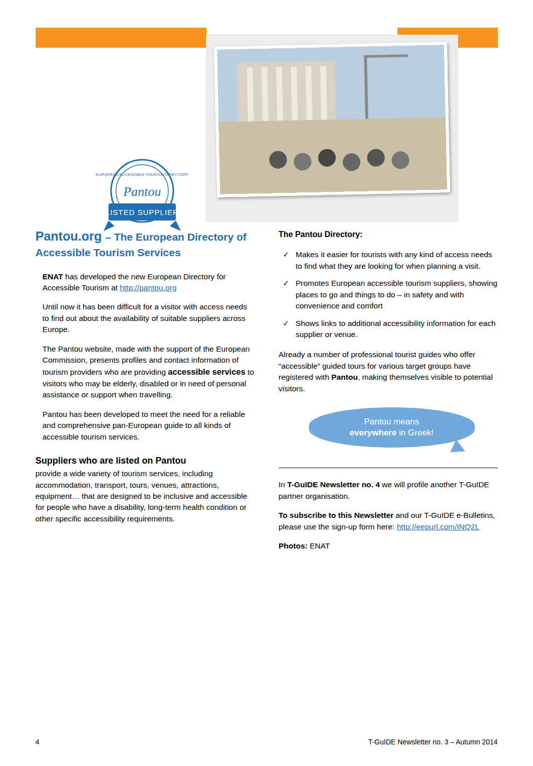Pantou.org – The European Directory of Accessible Tourism Services
ENAT has developed the new European Directory for Accessible Tourism at http://pantou.org
Until now it has been difficult for a visitor with access needs to find out about the availability of suitable suppliers across Europe.
The Pantou website, made with the support of the European Commission, presents profiles and contact information of tourism providers who are providing accessible services to visitors who may be elderly, disabled or in need of personal assistance or support when travelling.
Pantou has been developed to meet the need for a reliable and comprehensive pan-European guide to all kinds of accessible tourism services.
Suppliers who are listed on Pantou
provide a wide variety of tourism services, including accommodation, transport, tours, venues, attractions, equipment… that are designed to be inclusive and accessible for people who have a disability, long-term health condition or other specific accessibility requirements.
The Pantou Directory:
Makes it easier for tourists with any kind of access needs to find what they are looking for when planning a visit.
Promotes European accessible tourism suppliers, showing places to go and things to do – in safety and with convenience and comfort
Shows links to additional accessibility information for each supplier or venue.
Already a number of professional tourist guides who offer “accessible” guided tours for various target groups have registered with Pantou, making themselves visible to potential visitors.
Pantou means
everywhere in Greek!
In T-GuIDE Newsletter no. 4 we will profile another T-GuIDE partner organisation.
To subscribe to this Newsletter and our T-GuIDE e-Bulletins, please use the sign-up form here: http://eepurl.com/INQ2L
Photos: ENAT
4
T-GuIDE Newsletter no. 3 – Autumn 2014